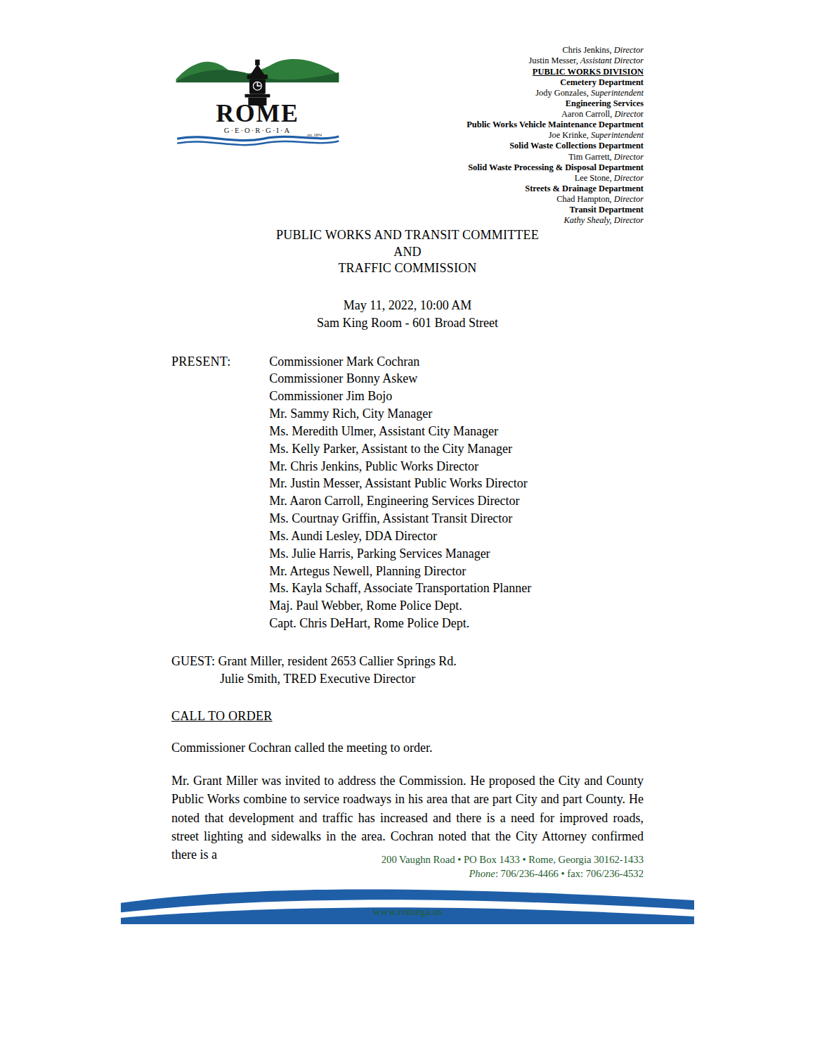ROME G·E·O·R·G·I·A est. 1834
Chris Jenkins, Director
Justin Messer, Assistant Director
PUBLIC WORKS DIVISION
Cemetery Department
Jody Gonzales, Superintendent
Engineering Services
Aaron Carroll, Director
Public Works Vehicle Maintenance Department
Joe Krinke, Superintendent
Solid Waste Collections Department
Tim Garrett, Director
Solid Waste Processing & Disposal Department
Lee Stone, Director
Streets & Drainage Department
Chad Hampton, Director
Transit Department
Kathy Shealy, Director
PUBLIC WORKS AND TRANSIT COMMITTEE
AND
TRAFFIC COMMISSION
May 11, 2022, 10:00 AM
Sam King Room - 601 Broad Street
PRESENT:
Commissioner Mark Cochran
Commissioner Bonny Askew
Commissioner Jim Bojo
Mr. Sammy Rich, City Manager
Ms. Meredith Ulmer, Assistant City Manager
Ms. Kelly Parker, Assistant to the City Manager
Mr. Chris Jenkins, Public Works Director
Mr. Justin Messer, Assistant Public Works Director
Mr. Aaron Carroll, Engineering Services Director
Ms. Courtnay Griffin, Assistant Transit Director
Ms. Aundi Lesley, DDA Director
Ms. Julie Harris, Parking Services Manager
Mr. Artegus Newell, Planning Director
Ms. Kayla Schaff, Associate Transportation Planner
Maj. Paul Webber, Rome Police Dept.
Capt. Chris DeHart, Rome Police Dept.
GUEST: Grant Miller, resident 2653 Callier Springs Rd.
Julie Smith, TRED Executive Director
CALL TO ORDER
Commissioner Cochran called the meeting to order.
Mr. Grant Miller was invited to address the Commission. He proposed the City and County Public Works combine to service roadways in his area that are part City and part County. He noted that development and traffic has increased and there is a need for improved roads, street lighting and sidewalks in the area. Cochran noted that the City Attorney confirmed there is a
200 Vaughn Road • PO Box 1433 • Rome, Georgia 30162-1433
Phone: 706/236-4466 • fax: 706/236-4532
www.romega.us